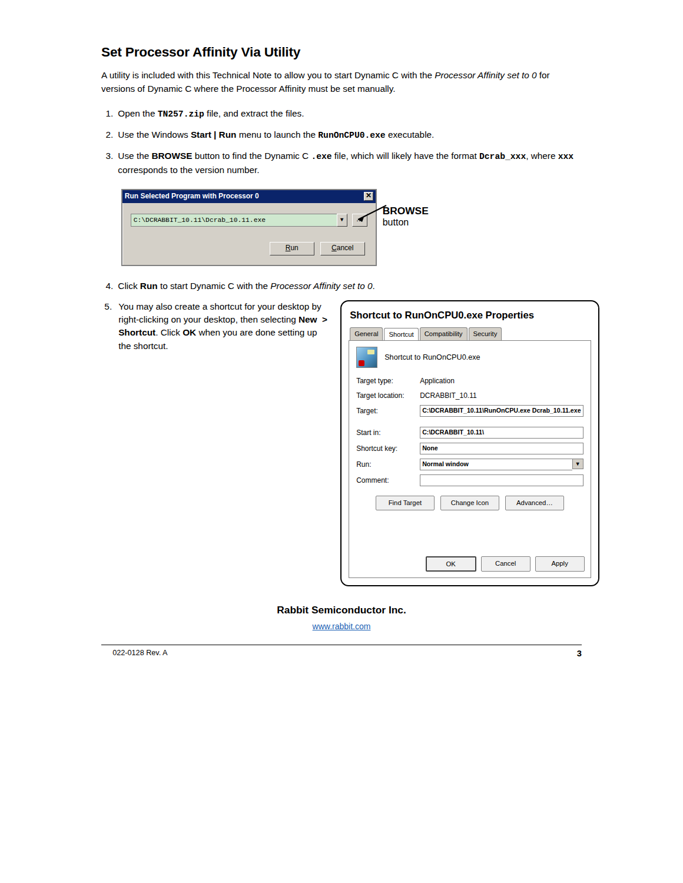Set Processor Affinity Via Utility
A utility is included with this Technical Note to allow you to start Dynamic C with the Processor Affinity set to 0 for versions of Dynamic C where the Processor Affinity must be set manually.
Open the TN257.zip file, and extract the files.
Use the Windows Start | Run menu to launch the RunOnCPU0.exe executable.
Use the BROWSE button to find the Dynamic C .exe file, which will likely have the format Dcrab_xxx, where xxx corresponds to the version number.
Run Selected Program with Processor 0 ✕
C:\DCRABBIT_10.11\Dcrab_10.11.exe
▼
…
Run
Cancel
BROWSE
button
Click Run to start Dynamic C with the Processor Affinity set to 0.
5. You may also create a shortcut for your desktop by right-clicking on your desktop, then selecting New > Shortcut. Click OK when you are done setting up the shortcut.
Shortcut to RunOnCPU0.exe Properties
General
Shortcut
Compatibility
Security
Shortcut to RunOnCPU0.exe
Target type:
Application
Target location:
DCRABBIT_10.11
Target:
C:\DCRABBIT_10.11\RunOnCPU.exe Dcrab_10.11.exe
Start in:
C:\DCRABBIT_10.11\
Shortcut key:
None
Run:
Normal window
▼
Comment:
Find Target
Change Icon
Advanced…
OK
Cancel
Apply
Rabbit Semiconductor Inc.
www.rabbit.com
022-0128 Rev. A
3